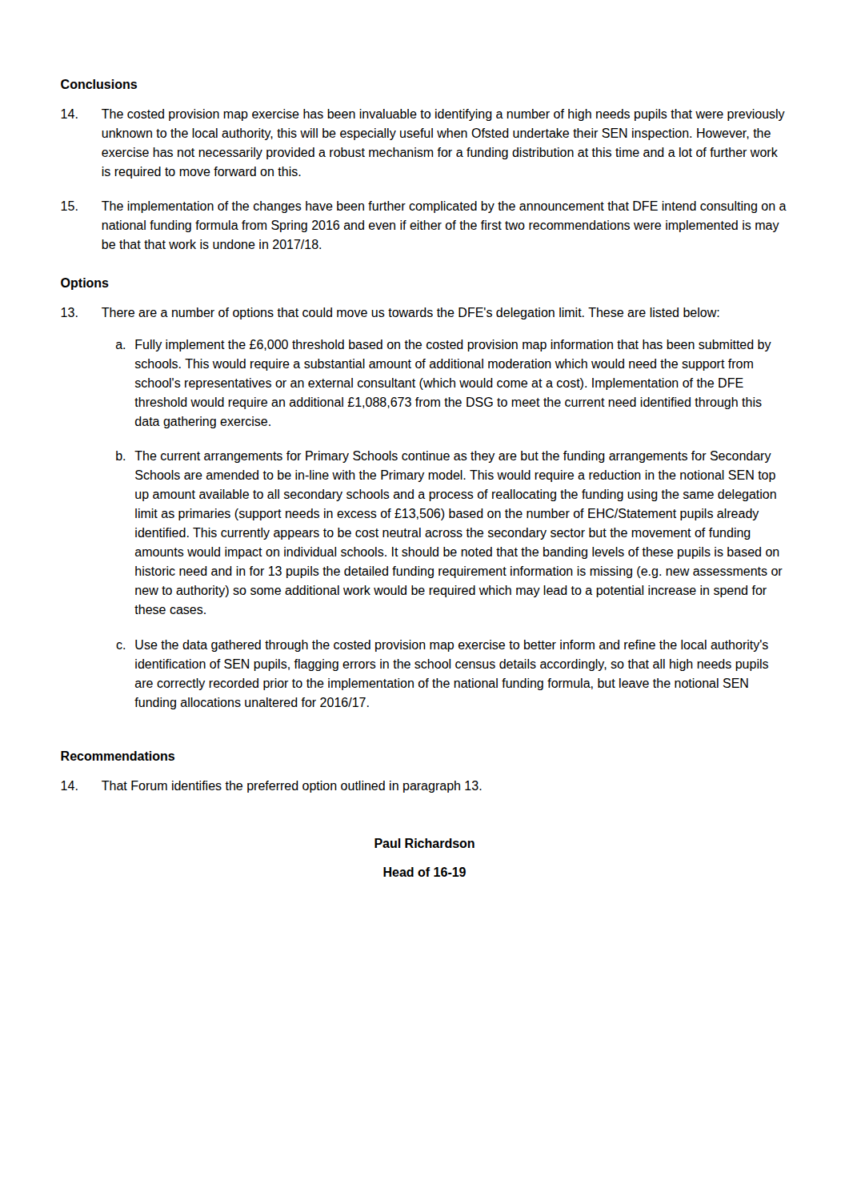Conclusions
14.
The costed provision map exercise has been invaluable to identifying a number of high needs pupils that were previously unknown to the local authority, this will be especially useful when Ofsted undertake their SEN inspection. However, the exercise has not necessarily provided a robust mechanism for a funding distribution at this time and a lot of further work is required to move forward on this.
15.
The implementation of the changes have been further complicated by the announcement that DFE intend consulting on a national funding formula from Spring 2016 and even if either of the first two recommendations were implemented is may be that that work is undone in 2017/18.
Options
13.
There are a number of options that could move us towards the DFE's delegation limit. These are listed below:
Fully implement the £6,000 threshold based on the costed provision map information that has been submitted by schools. This would require a substantial amount of additional moderation which would need the support from school's representatives or an external consultant (which would come at a cost). Implementation of the DFE threshold would require an additional £1,088,673 from the DSG to meet the current need identified through this data gathering exercise.
The current arrangements for Primary Schools continue as they are but the funding arrangements for Secondary Schools are amended to be in-line with the Primary model. This would require a reduction in the notional SEN top up amount available to all secondary schools and a process of reallocating the funding using the same delegation limit as primaries (support needs in excess of £13,506) based on the number of EHC/Statement pupils already identified. This currently appears to be cost neutral across the secondary sector but the movement of funding amounts would impact on individual schools. It should be noted that the banding levels of these pupils is based on historic need and in for 13 pupils the detailed funding requirement information is missing (e.g. new assessments or new to authority) so some additional work would be required which may lead to a potential increase in spend for these cases.
Use the data gathered through the costed provision map exercise to better inform and refine the local authority's identification of SEN pupils, flagging errors in the school census details accordingly, so that all high needs pupils are correctly recorded prior to the implementation of the national funding formula, but leave the notional SEN funding allocations unaltered for 2016/17.
Recommendations
14.
That Forum identifies the preferred option outlined in paragraph 13.
Paul Richardson
Head of 16-19